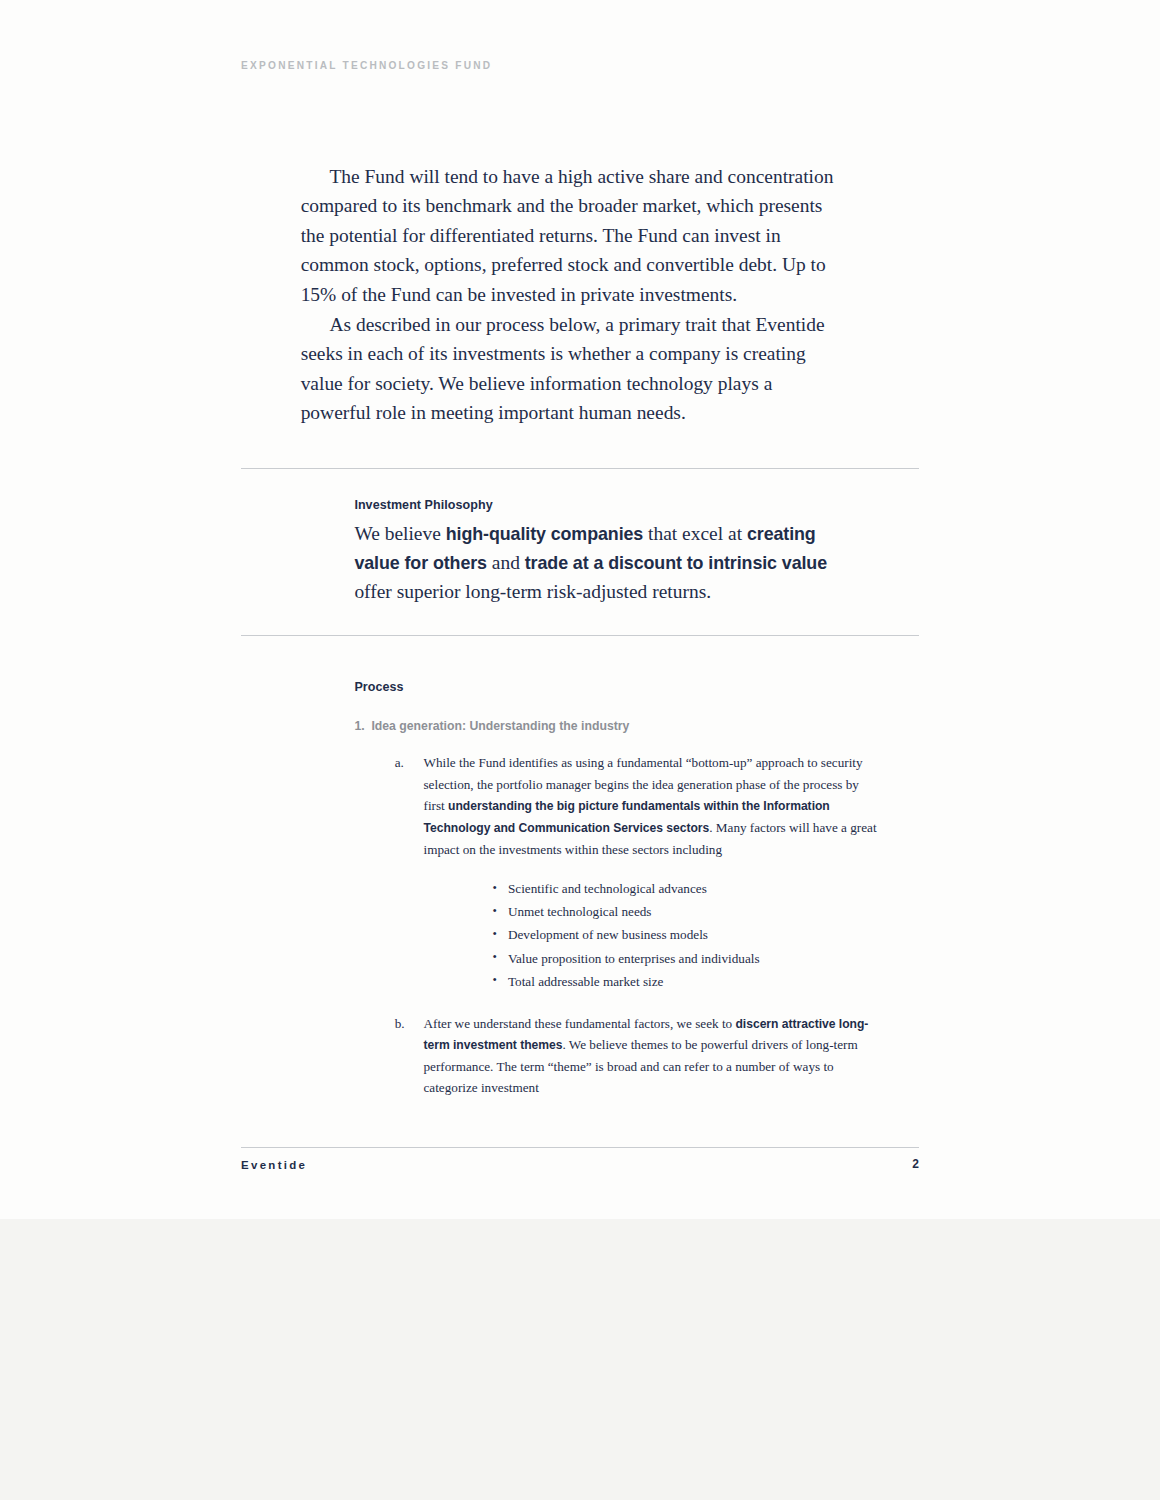Exponential Technologies Fund
The Fund will tend to have a high active share and concentration compared to its benchmark and the broader market, which presents the potential for differentiated returns. The Fund can invest in common stock, options, preferred stock and convertible debt. Up to 15% of the Fund can be invested in private investments.
As described in our process below, a primary trait that Eventide seeks in each of its investments is whether a company is creating value for society. We believe information technology plays a powerful role in meeting important human needs.
Investment Philosophy
We believe high-quality companies that excel at creating value for others and trade at a discount to intrinsic value offer superior long-term risk-adjusted returns.
Process
1. Idea generation: Understanding the industry
While the Fund identifies as using a fundamental “bottom-up” approach to security selection, the portfolio manager begins the idea generation phase of the process by first understanding the big picture fundamentals within the Information Technology and Communication Services sectors. Many factors will have a great impact on the investments within these sectors including
Scientific and technological advances
Unmet technological needs
Development of new business models
Value proposition to enterprises and individuals
Total addressable market size
After we understand these fundamental factors, we seek to discern attractive long-term investment themes. We believe themes to be powerful drivers of long-term performance. The term “theme” is broad and can refer to a number of ways to categorize investment
Eventide
2